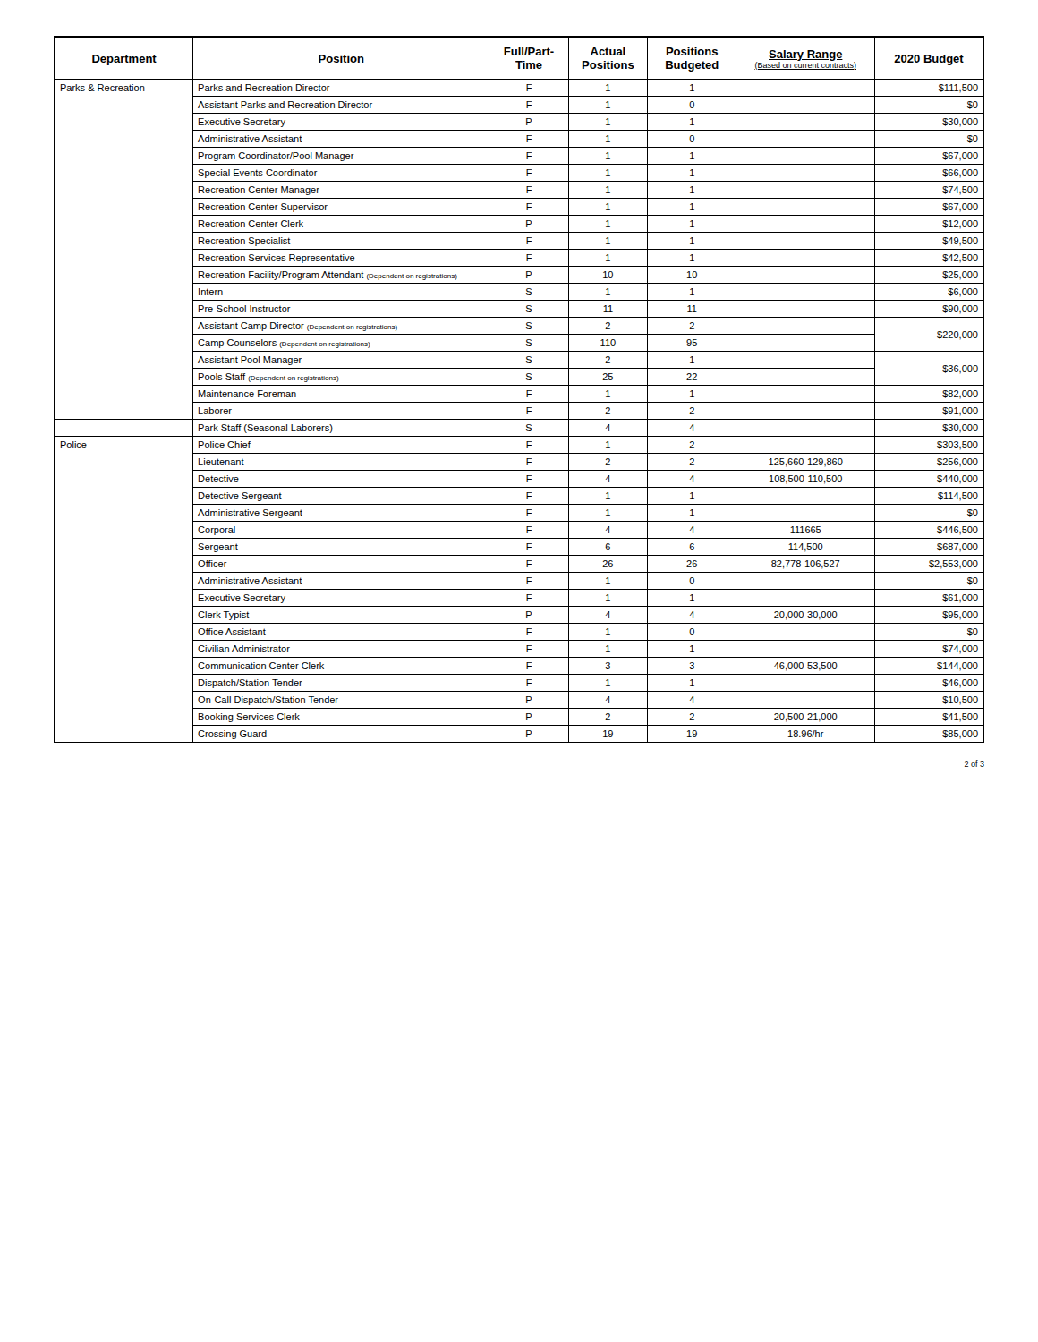| Department | Position | Full/Part-Time | Actual Positions | Positions Budgeted | Salary Range (Based on current contracts) | 2020 Budget |
| --- | --- | --- | --- | --- | --- | --- |
| Parks & Recreation | Parks and Recreation Director | F | 1 | 1 | | $111,500 |
| Assistant Parks and Recreation Director | F | 1 | 0 | | $0 |
| Executive Secretary | P | 1 | 1 | | $30,000 |
| Administrative Assistant | F | 1 | 0 | | $0 |
| Program Coordinator/Pool Manager | F | 1 | 1 | | $67,000 |
| Special Events Coordinator | F | 1 | 1 | | $66,000 |
| Recreation Center Manager | F | 1 | 1 | | $74,500 |
| Recreation Center Supervisor | F | 1 | 1 | | $67,000 |
| Recreation Center Clerk | P | 1 | 1 | | $12,000 |
| Recreation Specialist | F | 1 | 1 | | $49,500 |
| Recreation Services Representative | F | 1 | 1 | | $42,500 |
| Recreation Facility/Program Attendant (Dependent on registrations) | P | 10 | 10 | | $25,000 |
| Intern | S | 1 | 1 | | $6,000 |
| Pre-School Instructor | S | 11 | 11 | | $90,000 |
| Assistant Camp Director (Dependent on registrations) | S | 2 | 2 | | $220,000 |
| Camp Counselors (Dependent on registrations) | S | 110 | 95 | |
| Assistant Pool Manager | S | 2 | 1 | | $36,000 |
| Pools Staff (Dependent on registrations) | S | 25 | 22 | |
| Maintenance Foreman | F | 1 | 1 | | $82,000 |
| Laborer | F | 2 | 2 | | $91,000 |
| | Park Staff (Seasonal Laborers) | S | 4 | 4 | | $30,000 |
| Police | Police Chief | F | 1 | 2 | | $303,500 |
| Lieutenant | F | 2 | 2 | 125,660-129,860 | $256,000 |
| Detective | F | 4 | 4 | 108,500-110,500 | $440,000 |
| Detective Sergeant | F | 1 | 1 | | $114,500 |
| Administrative Sergeant | F | 1 | 1 | | $0 |
| Corporal | F | 4 | 4 | 111665 | $446,500 |
| Sergeant | F | 6 | 6 | 114,500 | $687,000 |
| Officer | F | 26 | 26 | 82,778-106,527 | $2,553,000 |
| Administrative Assistant | F | 1 | 0 | | $0 |
| Executive Secretary | F | 1 | 1 | | $61,000 |
| Clerk Typist | P | 4 | 4 | 20,000-30,000 | $95,000 |
| Office Assistant | F | 1 | 0 | | $0 |
| Civilian Administrator | F | 1 | 1 | | $74,000 |
| Communication Center Clerk | F | 3 | 3 | 46,000-53,500 | $144,000 |
| Dispatch/Station Tender | F | 1 | 1 | | $46,000 |
| On-Call Dispatch/Station Tender | P | 4 | 4 | | $10,500 |
| Booking Services Clerk | P | 2 | 2 | 20,500-21,000 | $41,500 |
| Crossing Guard | P | 19 | 19 | 18.96/hr | $85,000 |
2 of 3